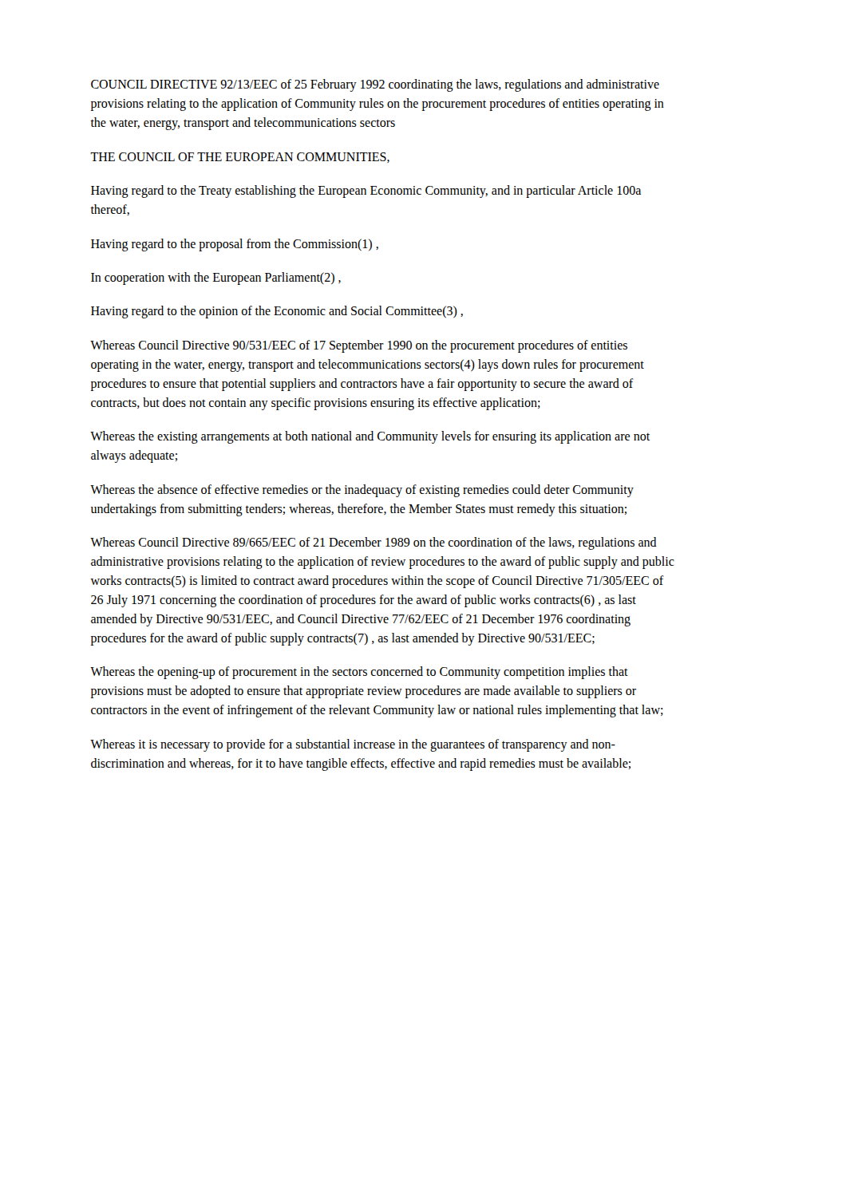COUNCIL DIRECTIVE 92/13/EEC of 25 February 1992 coordinating the laws, regulations and administrative provisions relating to the application of Community rules on the procurement procedures of entities operating in the water, energy, transport and telecommunications sectors
THE COUNCIL OF THE EUROPEAN COMMUNITIES,
Having regard to the Treaty establishing the European Economic Community, and in particular Article 100a thereof,
Having regard to the proposal from the Commission(1) ,
In cooperation with the European Parliament(2) ,
Having regard to the opinion of the Economic and Social Committee(3) ,
Whereas Council Directive 90/531/EEC of 17 September 1990 on the procurement procedures of entities operating in the water, energy, transport and telecommunications sectors(4) lays down rules for procurement procedures to ensure that potential suppliers and contractors have a fair opportunity to secure the award of contracts, but does not contain any specific provisions ensuring its effective application;
Whereas the existing arrangements at both national and Community levels for ensuring its application are not always adequate;
Whereas the absence of effective remedies or the inadequacy of existing remedies could deter Community undertakings from submitting tenders; whereas, therefore, the Member States must remedy this situation;
Whereas Council Directive 89/665/EEC of 21 December 1989 on the coordination of the laws, regulations and administrative provisions relating to the application of review procedures to the award of public supply and public works contracts(5) is limited to contract award procedures within the scope of Council Directive 71/305/EEC of 26 July 1971 concerning the coordination of procedures for the award of public works contracts(6) , as last amended by Directive 90/531/EEC, and Council Directive 77/62/EEC of 21 December 1976 coordinating procedures for the award of public supply contracts(7) , as last amended by Directive 90/531/EEC;
Whereas the opening-up of procurement in the sectors concerned to Community competition implies that provisions must be adopted to ensure that appropriate review procedures are made available to suppliers or contractors in the event of infringement of the relevant Community law or national rules implementing that law;
Whereas it is necessary to provide for a substantial increase in the guarantees of transparency and non-discrimination and whereas, for it to have tangible effects, effective and rapid remedies must be available;